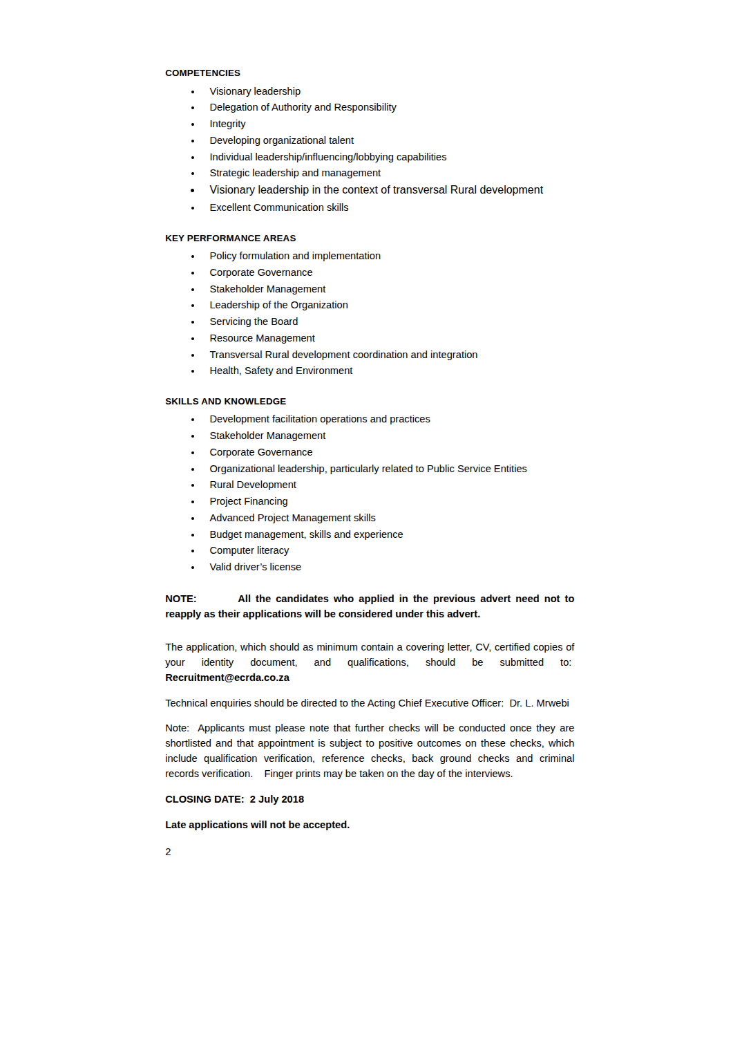COMPETENCIES
Visionary leadership
Delegation of Authority and Responsibility
Integrity
Developing organizational talent
Individual leadership/influencing/lobbying capabilities
Strategic leadership and management
Visionary leadership in the context of transversal Rural development
Excellent Communication skills
KEY PERFORMANCE AREAS
Policy formulation and implementation
Corporate Governance
Stakeholder Management
Leadership of the Organization
Servicing the Board
Resource Management
Transversal Rural development coordination and integration
Health, Safety and Environment
SKILLS AND KNOWLEDGE
Development facilitation operations and practices
Stakeholder Management
Corporate Governance
Organizational leadership, particularly related to Public Service Entities
Rural Development
Project Financing
Advanced Project Management skills
Budget management, skills and experience
Computer literacy
Valid driver’s license
NOTE: All the candidates who applied in the previous advert need not to reapply as their applications will be considered under this advert.
The application, which should as minimum contain a covering letter, CV, certified copies of your identity document, and qualifications, should be submitted to: Recruitment@ecrda.co.za
Technical enquiries should be directed to the Acting Chief Executive Officer: Dr. L. Mrwebi
Note: Applicants must please note that further checks will be conducted once they are shortlisted and that appointment is subject to positive outcomes on these checks, which include qualification verification, reference checks, back ground checks and criminal records verification. Finger prints may be taken on the day of the interviews.
CLOSING DATE: 2 July 2018
Late applications will not be accepted.
2